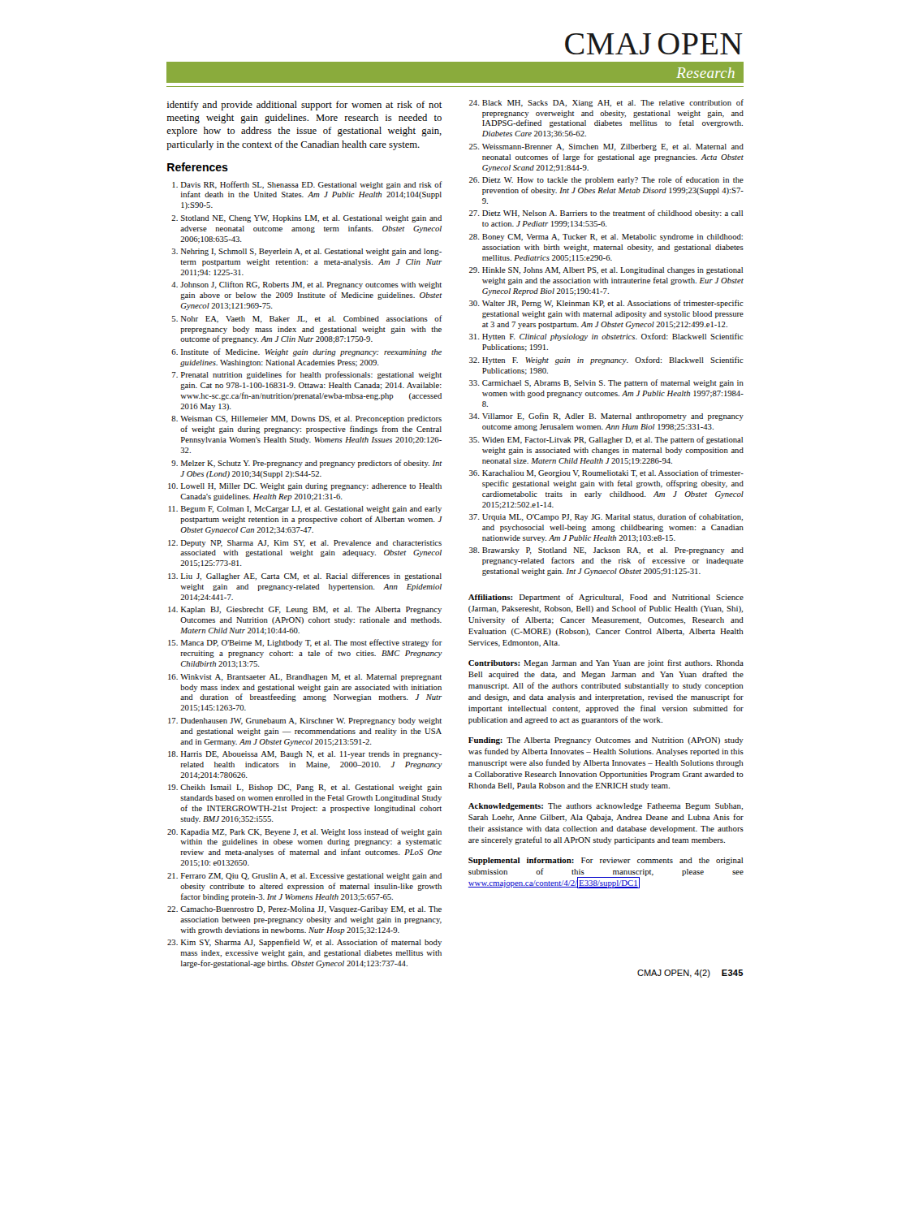CMAJ OPEN
Research
identify and provide additional support for women at risk of not meeting weight gain guidelines. More research is needed to explore how to address the issue of gestational weight gain, particularly in the context of the Canadian health care system.
References
Davis RR, Hofferth SL, Shenassa ED. Gestational weight gain and risk of infant death in the United States. Am J Public Health 2014;104(Suppl 1):S90-5.
Stotland NE, Cheng YW, Hopkins LM, et al. Gestational weight gain and adverse neonatal outcome among term infants. Obstet Gynecol 2006;108:635-43.
Nehring I, Schmoll S, Beyerlein A, et al. Gestational weight gain and long-term postpartum weight retention: a meta-analysis. Am J Clin Nutr 2011;94: 1225-31.
Johnson J, Clifton RG, Roberts JM, et al. Pregnancy outcomes with weight gain above or below the 2009 Institute of Medicine guidelines. Obstet Gynecol 2013;121:969-75.
Nohr EA, Vaeth M, Baker JL, et al. Combined associations of prepregnancy body mass index and gestational weight gain with the outcome of pregnancy. Am J Clin Nutr 2008;87:1750-9.
Institute of Medicine. Weight gain during pregnancy: reexamining the guidelines. Washington: National Academies Press; 2009.
Prenatal nutrition guidelines for health professionals: gestational weight gain. Cat no 978-1-100-16831-9. Ottawa: Health Canada; 2014. Available: www.hc-sc.gc.ca/fn-an/nutrition/prenatal/ewba-mbsa-eng.php (accessed 2016 May 13).
Weisman CS, Hillemeier MM, Downs DS, et al. Preconception predictors of weight gain during pregnancy: prospective findings from the Central Pennsylvania Women's Health Study. Womens Health Issues 2010;20:126-32.
Melzer K, Schutz Y. Pre-pregnancy and pregnancy predictors of obesity. Int J Obes (Lond) 2010;34(Suppl 2):S44-52.
Lowell H, Miller DC. Weight gain during pregnancy: adherence to Health Canada's guidelines. Health Rep 2010;21:31-6.
Begum F, Colman I, McCargar LJ, et al. Gestational weight gain and early postpartum weight retention in a prospective cohort of Albertan women. J Obstet Gynaecol Can 2012;34:637-47.
Deputy NP, Sharma AJ, Kim SY, et al. Prevalence and characteristics associated with gestational weight gain adequacy. Obstet Gynecol 2015;125:773-81.
Liu J, Gallagher AE, Carta CM, et al. Racial differences in gestational weight gain and pregnancy-related hypertension. Ann Epidemiol 2014;24:441-7.
Kaplan BJ, Giesbrecht GF, Leung BM, et al. The Alberta Pregnancy Outcomes and Nutrition (APrON) cohort study: rationale and methods. Matern Child Nutr 2014;10:44-60.
Manca DP, O'Beirne M, Lightbody T, et al. The most effective strategy for recruiting a pregnancy cohort: a tale of two cities. BMC Pregnancy Childbirth 2013;13:75.
Winkvist A, Brantsaeter AL, Brandhagen M, et al. Maternal prepregnant body mass index and gestational weight gain are associated with initiation and duration of breastfeeding among Norwegian mothers. J Nutr 2015;145:1263-70.
Dudenhausen JW, Grunebaum A, Kirschner W. Prepregnancy body weight and gestational weight gain — recommendations and reality in the USA and in Germany. Am J Obstet Gynecol 2015;213:591-2.
Harris DE, Aboueissa AM, Baugh N, et al. 11-year trends in pregnancy-related health indicators in Maine, 2000–2010. J Pregnancy 2014;2014:780626.
Cheikh Ismail L, Bishop DC, Pang R, et al. Gestational weight gain standards based on women enrolled in the Fetal Growth Longitudinal Study of the INTERGROWTH-21st Project: a prospective longitudinal cohort study. BMJ 2016;352:i555.
Kapadia MZ, Park CK, Beyene J, et al. Weight loss instead of weight gain within the guidelines in obese women during pregnancy: a systematic review and meta-analyses of maternal and infant outcomes. PLoS One 2015;10: e0132650.
Ferraro ZM, Qiu Q, Gruslin A, et al. Excessive gestational weight gain and obesity contribute to altered expression of maternal insulin-like growth factor binding protein-3. Int J Womens Health 2013;5:657-65.
Camacho-Buenrostro D, Perez-Molina JJ, Vasquez-Garibay EM, et al. The association between pre-pregnancy obesity and weight gain in pregnancy, with growth deviations in newborns. Nutr Hosp 2015;32:124-9.
Kim SY, Sharma AJ, Sappenfield W, et al. Association of maternal body mass index, excessive weight gain, and gestational diabetes mellitus with large-for-gestational-age births. Obstet Gynecol 2014;123:737-44.
Black MH, Sacks DA, Xiang AH, et al. The relative contribution of prepregnancy overweight and obesity, gestational weight gain, and IADPSG-defined gestational diabetes mellitus to fetal overgrowth. Diabetes Care 2013;36:56-62.
Weissmann-Brenner A, Simchen MJ, Zilberberg E, et al. Maternal and neonatal outcomes of large for gestational age pregnancies. Acta Obstet Gynecol Scand 2012;91:844-9.
Dietz W. How to tackle the problem early? The role of education in the prevention of obesity. Int J Obes Relat Metab Disord 1999;23(Suppl 4):S7-9.
Dietz WH, Nelson A. Barriers to the treatment of childhood obesity: a call to action. J Pediatr 1999;134:535-6.
Boney CM, Verma A, Tucker R, et al. Metabolic syndrome in childhood: association with birth weight, maternal obesity, and gestational diabetes mellitus. Pediatrics 2005;115:e290-6.
Hinkle SN, Johns AM, Albert PS, et al. Longitudinal changes in gestational weight gain and the association with intrauterine fetal growth. Eur J Obstet Gynecol Reprod Biol 2015;190:41-7.
Walter JR, Perng W, Kleinman KP, et al. Associations of trimester-specific gestational weight gain with maternal adiposity and systolic blood pressure at 3 and 7 years postpartum. Am J Obstet Gynecol 2015;212:499.e1-12.
Hytten F. Clinical physiology in obstetrics. Oxford: Blackwell Scientific Publications; 1991.
Hytten F. Weight gain in pregnancy. Oxford: Blackwell Scientific Publications; 1980.
Carmichael S, Abrams B, Selvin S. The pattern of maternal weight gain in women with good pregnancy outcomes. Am J Public Health 1997;87:1984-8.
Villamor E, Gofin R, Adler B. Maternal anthropometry and pregnancy outcome among Jerusalem women. Ann Hum Biol 1998;25:331-43.
Widen EM, Factor-Litvak PR, Gallagher D, et al. The pattern of gestational weight gain is associated with changes in maternal body composition and neonatal size. Matern Child Health J 2015;19:2286-94.
Karachaliou M, Georgiou V, Roumeliotaki T, et al. Association of trimester-specific gestational weight gain with fetal growth, offspring obesity, and cardiometabolic traits in early childhood. Am J Obstet Gynecol 2015;212:502.e1-14.
Urquia ML, O'Campo PJ, Ray JG. Marital status, duration of cohabitation, and psychosocial well-being among childbearing women: a Canadian nationwide survey. Am J Public Health 2013;103:e8-15.
Brawarsky P, Stotland NE, Jackson RA, et al. Pre-pregnancy and pregnancy-related factors and the risk of excessive or inadequate gestational weight gain. Int J Gynaecol Obstet 2005;91:125-31.
Affiliations: Department of Agricultural, Food and Nutritional Science (Jarman, Pakseresht, Robson, Bell) and School of Public Health (Yuan, Shi), University of Alberta; Cancer Measurement, Outcomes, Research and Evaluation (C-MORE) (Robson), Cancer Control Alberta, Alberta Health Services, Edmonton, Alta.
Contributors: Megan Jarman and Yan Yuan are joint first authors. Rhonda Bell acquired the data, and Megan Jarman and Yan Yuan drafted the manuscript. All of the authors contributed substantially to study conception and design, and data analysis and interpretation, revised the manuscript for important intellectual content, approved the final version submitted for publication and agreed to act as guarantors of the work.
Funding: The Alberta Pregnancy Outcomes and Nutrition (APrON) study was funded by Alberta Innovates – Health Solutions. Analyses reported in this manuscript were also funded by Alberta Innovates – Health Solutions through a Collaborative Research Innovation Opportunities Program Grant awarded to Rhonda Bell, Paula Robson and the ENRICH study team.
Acknowledgements: The authors acknowledge Fatheema Begum Subhan, Sarah Loehr, Anne Gilbert, Ala Qabaja, Andrea Deane and Lubna Anis for their assistance with data collection and database development. The authors are sincerely grateful to all APrON study participants and team members.
Supplemental information: For reviewer comments and the original submission of this manuscript, please see www.cmajopen.ca/content/4/2/E338/suppl/DC1
CMAJ OPEN, 4(2)E345